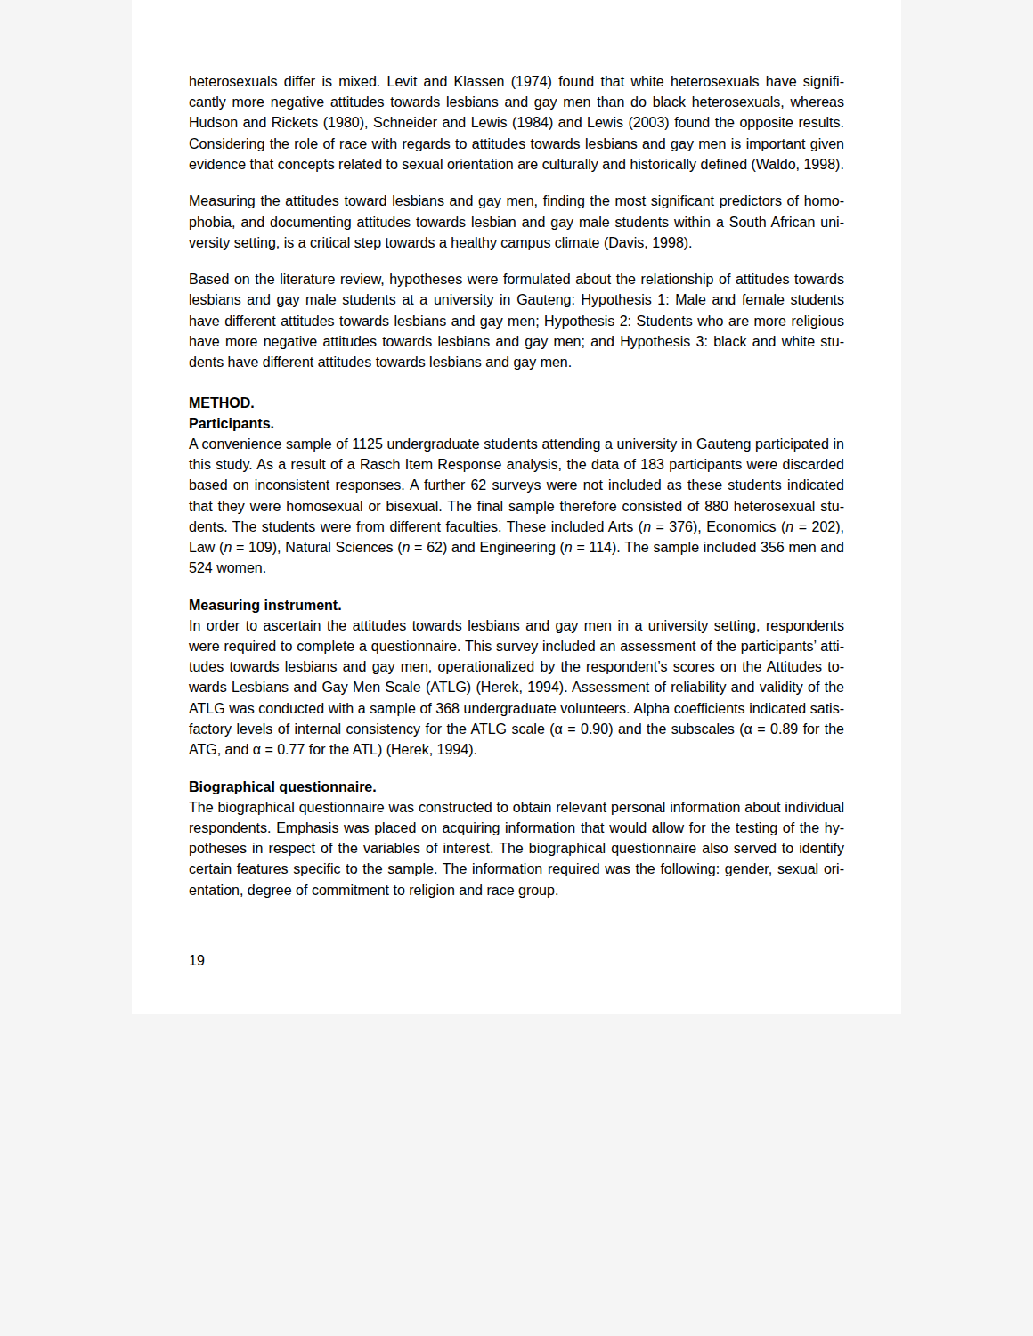heterosexuals differ is mixed. Levit and Klassen (1974) found that white heterosexuals have significantly more negative attitudes towards lesbians and gay men than do black heterosexuals, whereas Hudson and Rickets (1980), Schneider and Lewis (1984) and Lewis (2003) found the opposite results. Considering the role of race with regards to attitudes towards lesbians and gay men is important given evidence that concepts related to sexual orientation are culturally and historically defined (Waldo, 1998).
Measuring the attitudes toward lesbians and gay men, finding the most significant predictors of homophobia, and documenting attitudes towards lesbian and gay male students within a South African university setting, is a critical step towards a healthy campus climate (Davis, 1998).
Based on the literature review, hypotheses were formulated about the relationship of attitudes towards lesbians and gay male students at a university in Gauteng: Hypothesis 1: Male and female students have different attitudes towards lesbians and gay men; Hypothesis 2: Students who are more religious have more negative attitudes towards lesbians and gay men; and Hypothesis 3: black and white students have different attitudes towards lesbians and gay men.
METHOD.
Participants.
A convenience sample of 1125 undergraduate students attending a university in Gauteng participated in this study. As a result of a Rasch Item Response analysis, the data of 183 participants were discarded based on inconsistent responses. A further 62 surveys were not included as these students indicated that they were homosexual or bisexual. The final sample therefore consisted of 880 heterosexual students. The students were from different faculties. These included Arts (n = 376), Economics (n = 202), Law (n = 109), Natural Sciences (n = 62) and Engineering (n = 114). The sample included 356 men and 524 women.
Measuring instrument.
In order to ascertain the attitudes towards lesbians and gay men in a university setting, respondents were required to complete a questionnaire. This survey included an assessment of the participants’ attitudes towards lesbians and gay men, operationalized by the respondent’s scores on the Attitudes towards Lesbians and Gay Men Scale (ATLG) (Herek, 1994). Assessment of reliability and validity of the ATLG was conducted with a sample of 368 undergraduate volunteers. Alpha coefficients indicated satisfactory levels of internal consistency for the ATLG scale (α = 0.90) and the subscales (α = 0.89 for the ATG, and α = 0.77 for the ATL) (Herek, 1994).
Biographical questionnaire.
The biographical questionnaire was constructed to obtain relevant personal information about individual respondents. Emphasis was placed on acquiring information that would allow for the testing of the hypotheses in respect of the variables of interest. The biographical questionnaire also served to identify certain features specific to the sample. The information required was the following: gender, sexual orientation, degree of commitment to religion and race group.
19